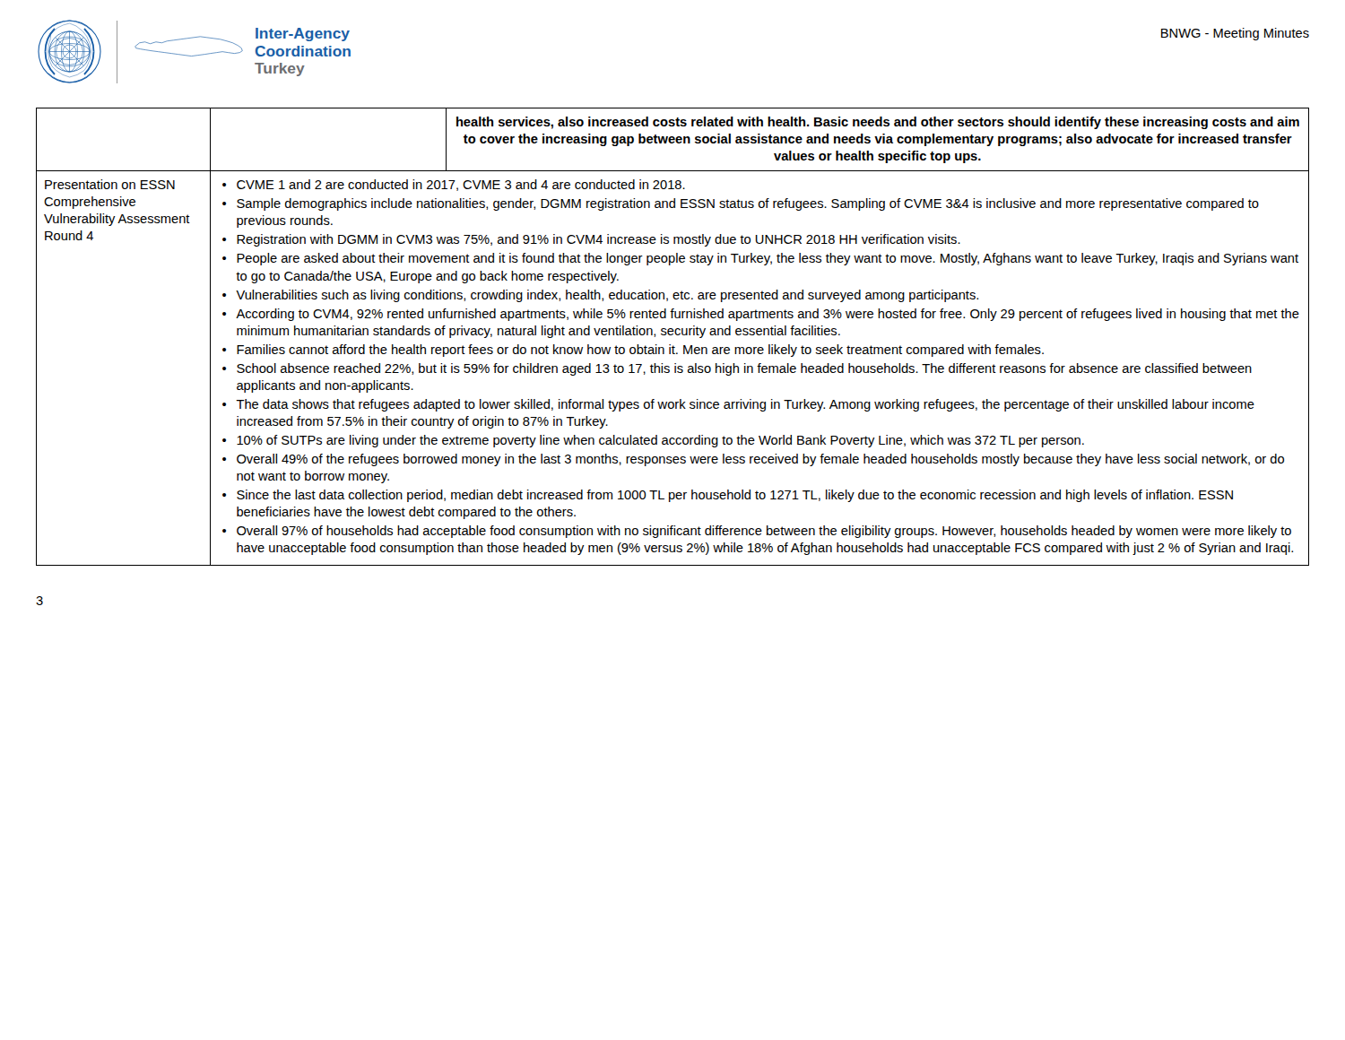Inter-Agency
Coordination
Turkey
BNWG - Meeting Minutes
| | | health services, also increased costs related with health. Basic needs and other sectors should identify these increasing costs and aim to cover the increasing gap between social assistance and needs via complementary programs; also advocate for increased transfer values or health specific top ups. |
| Presentation on ESSN Comprehensive Vulnerability Assessment Round 4 | CVME 1 and 2 are conducted in 2017, CVME 3 and 4 are conducted in 2018. Sample demographics include nationalities, gender, DGMM registration and ESSN status of refugees. Sampling of CVME 3&4 is inclusive and more representative compared to previous rounds. Registration with DGMM in CVM3 was 75%, and 91% in CVM4 increase is mostly due to UNHCR 2018 HH verification visits. People are asked about their movement and it is found that the longer people stay in Turkey, the less they want to move. Mostly, Afghans want to leave Turkey, Iraqis and Syrians want to go to Canada/the USA, Europe and go back home respectively. Vulnerabilities such as living conditions, crowding index, health, education, etc. are presented and surveyed among participants. According to CVM4, 92% rented unfurnished apartments, while 5% rented furnished apartments and 3% were hosted for free. Only 29 percent of refugees lived in housing that met the minimum humanitarian standards of privacy, natural light and ventilation, security and essential facilities. Families cannot afford the health report fees or do not know how to obtain it. Men are more likely to seek treatment compared with females. School absence reached 22%, but it is 59% for children aged 13 to 17, this is also high in female headed households. The different reasons for absence are classified between applicants and non-applicants. The data shows that refugees adapted to lower skilled, informal types of work since arriving in Turkey. Among working refugees, the percentage of their unskilled labour income increased from 57.5% in their country of origin to 87% in Turkey. 10% of SUTPs are living under the extreme poverty line when calculated according to the World Bank Poverty Line, which was 372 TL per person. Overall 49% of the refugees borrowed money in the last 3 months, responses were less received by female headed households mostly because they have less social network, or do not want to borrow money. Since the last data collection period, median debt increased from 1000 TL per household to 1271 TL, likely due to the economic recession and high levels of inflation. ESSN beneficiaries have the lowest debt compared to the others. Overall 97% of households had acceptable food consumption with no significant difference between the eligibility groups. However, households headed by women were more likely to have unacceptable food consumption than those headed by men (9% versus 2%) while 18% of Afghan households had unacceptable FCS compared with just 2 % of Syrian and Iraqi. |
3